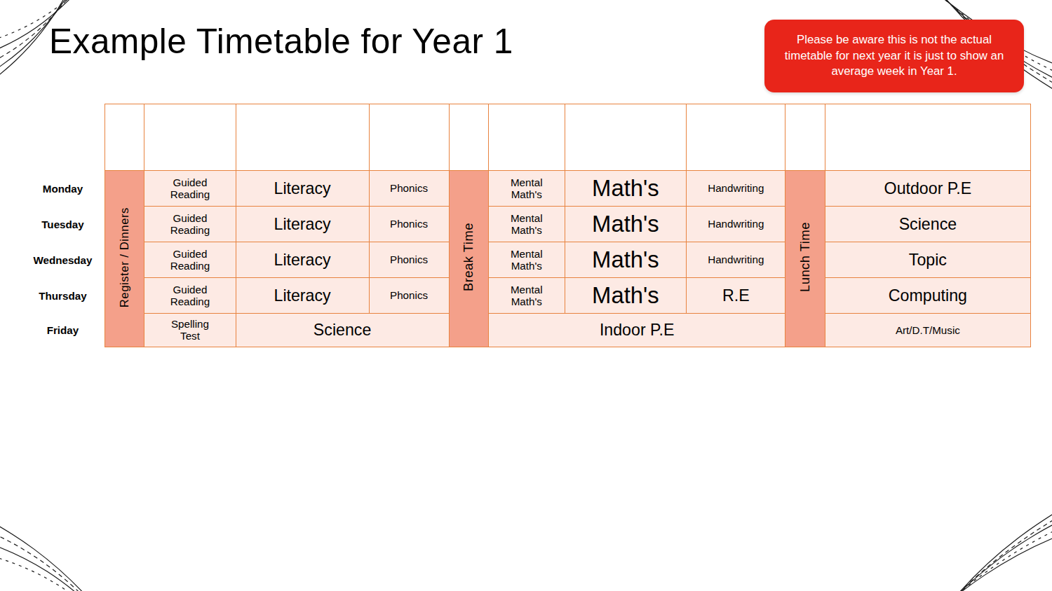Example Timetable for Year 1
Please be aware this is not the actual timetable for next year it is just to show an average week in Year 1.
| Monday | Register / Dinners | Guided Reading | Literacy | Phonics | Break Time | Mental Math's | Math's | Handwriting | Lunch Time | Outdoor P.E |
| Tuesday | Guided Reading | Literacy | Phonics | Mental Math's | Math's | Handwriting | Science |
| Wednesday | Guided Reading | Literacy | Phonics | Mental Math's | Math's | Handwriting | Topic |
| Thursday | Guided Reading | Literacy | Phonics | Mental Math's | Math's | R.E | Computing |
| Friday | Spelling Test | Science | Indoor P.E | Art/D.T/Music |